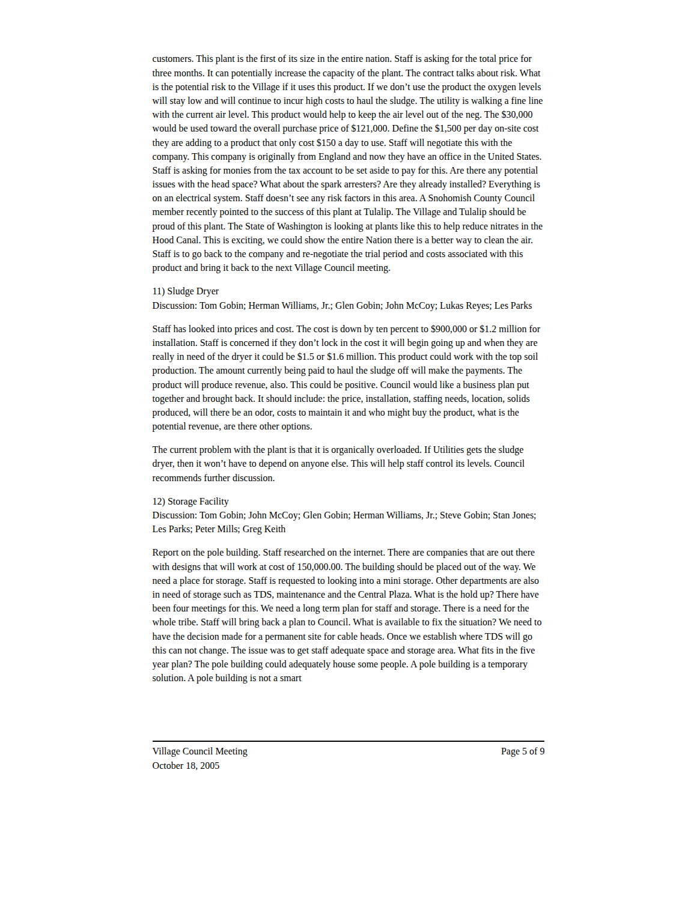customers. This plant is the first of its size in the entire nation. Staff is asking for the total price for three months. It can potentially increase the capacity of the plant. The contract talks about risk. What is the potential risk to the Village if it uses this product. If we don’t use the product the oxygen levels will stay low and will continue to incur high costs to haul the sludge. The utility is walking a fine line with the current air level. This product would help to keep the air level out of the neg. The $30,000 would be used toward the overall purchase price of $121,000. Define the $1,500 per day on-site cost they are adding to a product that only cost $150 a day to use. Staff will negotiate this with the company. This company is originally from England and now they have an office in the United States. Staff is asking for monies from the tax account to be set aside to pay for this. Are there any potential issues with the head space? What about the spark arresters? Are they already installed? Everything is on an electrical system. Staff doesn’t see any risk factors in this area. A Snohomish County Council member recently pointed to the success of this plant at Tulalip. The Village and Tulalip should be proud of this plant. The State of Washington is looking at plants like this to help reduce nitrates in the Hood Canal. This is exciting, we could show the entire Nation there is a better way to clean the air. Staff is to go back to the company and re-negotiate the trial period and costs associated with this product and bring it back to the next Village Council meeting.
11) Sludge Dryer
Discussion: Tom Gobin; Herman Williams, Jr.; Glen Gobin; John McCoy; Lukas Reyes; Les Parks
Staff has looked into prices and cost. The cost is down by ten percent to $900,000 or $1.2 million for installation. Staff is concerned if they don’t lock in the cost it will begin going up and when they are really in need of the dryer it could be $1.5 or $1.6 million. This product could work with the top soil production. The amount currently being paid to haul the sludge off will make the payments. The product will produce revenue, also. This could be positive. Council would like a business plan put together and brought back. It should include: the price, installation, staffing needs, location, solids produced, will there be an odor, costs to maintain it and who might buy the product, what is the potential revenue, are there other options.
The current problem with the plant is that it is organically overloaded. If Utilities gets the sludge dryer, then it won’t have to depend on anyone else. This will help staff control its levels. Council recommends further discussion.
12) Storage Facility
Discussion: Tom Gobin; John McCoy; Glen Gobin; Herman Williams, Jr.; Steve Gobin; Stan Jones; Les Parks; Peter Mills; Greg Keith
Report on the pole building. Staff researched on the internet. There are companies that are out there with designs that will work at cost of 150,000.00. The building should be placed out of the way. We need a place for storage. Staff is requested to looking into a mini storage. Other departments are also in need of storage such as TDS, maintenance and the Central Plaza. What is the hold up? There have been four meetings for this. We need a long term plan for staff and storage. There is a need for the whole tribe. Staff will bring back a plan to Council. What is available to fix the situation? We need to have the decision made for a permanent site for cable heads. Once we establish where TDS will go this can not change. The issue was to get staff adequate space and storage area. What fits in the five year plan? The pole building could adequately house some people. A pole building is a temporary solution. A pole building is not a smart
| Village Council Meeting October 18, 2005 | Page 5 of 9 |